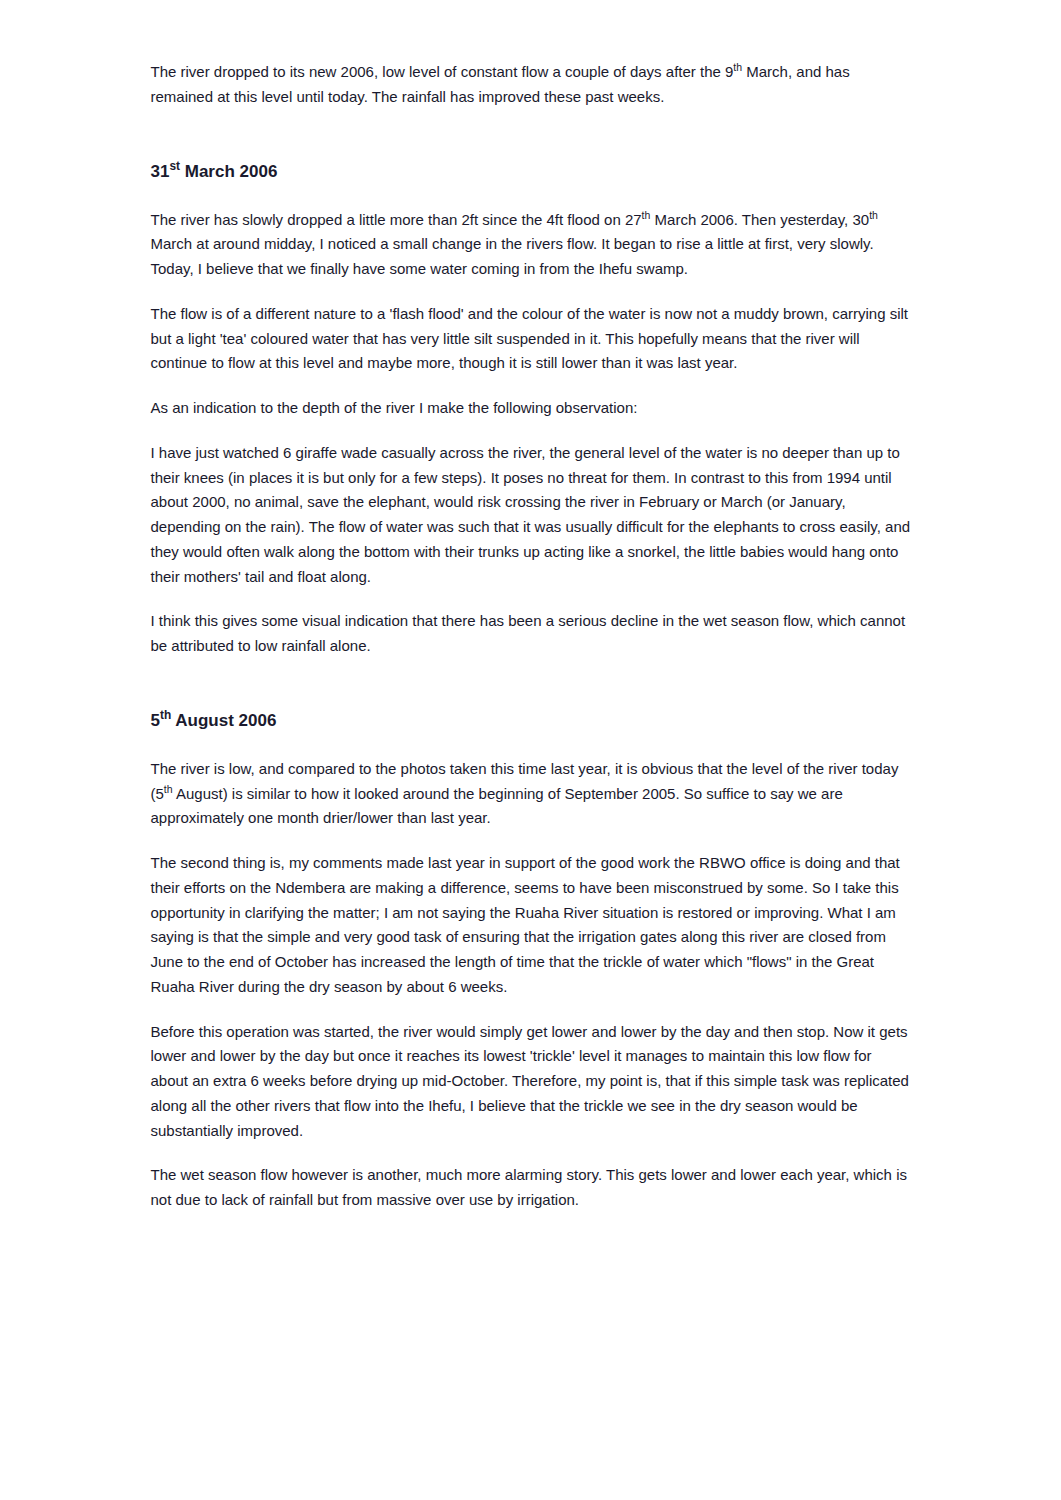The river dropped to its new 2006, low level of constant flow a couple of days after the 9th March, and has remained at this level until today. The rainfall has improved these past weeks.
31st March 2006
The river has slowly dropped a little more than 2ft since the 4ft flood on 27th March 2006. Then yesterday, 30th March at around midday, I noticed a small change in the rivers flow. It began to rise a little at first, very slowly. Today, I believe that we finally have some water coming in from the Ihefu swamp.
The flow is of a different nature to a 'flash flood' and the colour of the water is now not a muddy brown, carrying silt but a light 'tea' coloured water that has very little silt suspended in it. This hopefully means that the river will continue to flow at this level and maybe more, though it is still lower than it was last year.
As an indication to the depth of the river I make the following observation:
I have just watched 6 giraffe wade casually across the river, the general level of the water is no deeper than up to their knees (in places it is but only for a few steps). It poses no threat for them. In contrast to this from 1994 until about 2000, no animal, save the elephant, would risk crossing the river in February or March (or January, depending on the rain). The flow of water was such that it was usually difficult for the elephants to cross easily, and they would often walk along the bottom with their trunks up acting like a snorkel, the little babies would hang onto their mothers' tail and float along.
I think this gives some visual indication that there has been a serious decline in the wet season flow, which cannot be attributed to low rainfall alone.
5th August 2006
The river is low, and compared to the photos taken this time last year, it is obvious that the level of the river today (5th August) is similar to how it looked around the beginning of September 2005. So suffice to say we are approximately one month drier/lower than last year.
The second thing is, my comments made last year in support of the good work the RBWO office is doing and that their efforts on the Ndembera are making a difference, seems to have been misconstrued by some. So I take this opportunity in clarifying the matter; I am not saying the Ruaha River situation is restored or improving. What I am saying is that the simple and very good task of ensuring that the irrigation gates along this river are closed from June to the end of October has increased the length of time that the trickle of water which "flows" in the Great Ruaha River during the dry season by about 6 weeks.
Before this operation was started, the river would simply get lower and lower by the day and then stop. Now it gets lower and lower by the day but once it reaches its lowest 'trickle' level it manages to maintain this low flow for about an extra 6 weeks before drying up mid-October. Therefore, my point is, that if this simple task was replicated along all the other rivers that flow into the Ihefu, I believe that the trickle we see in the dry season would be substantially improved.
The wet season flow however is another, much more alarming story. This gets lower and lower each year, which is not due to lack of rainfall but from massive over use by irrigation.